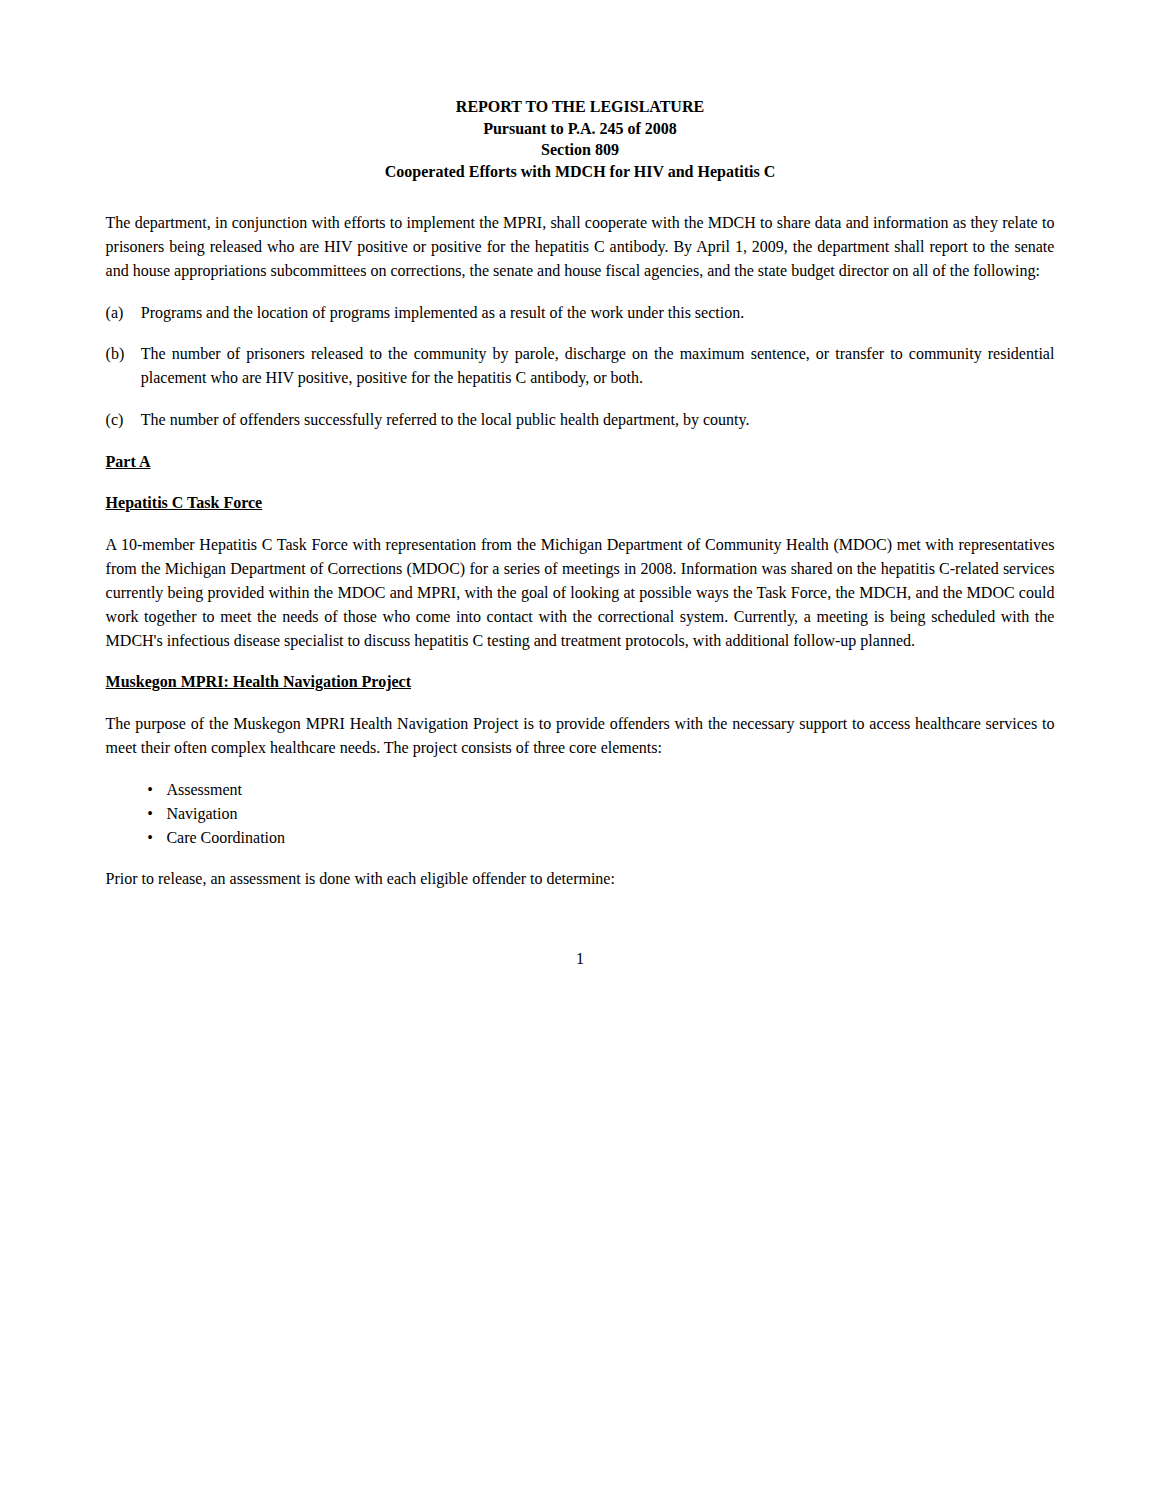Report to the Legislature
Pursuant to P.A. 245 of 2008
Section 809
Cooperated Efforts with MDCH for HIV and Hepatitis C
The department, in conjunction with efforts to implement the MPRI, shall cooperate with the MDCH to share data and information as they relate to prisoners being released who are HIV positive or positive for the hepatitis C antibody. By April 1, 2009, the department shall report to the senate and house appropriations subcommittees on corrections, the senate and house fiscal agencies, and the state budget director on all of the following:
(a) Programs and the location of programs implemented as a result of the work under this section.
(b) The number of prisoners released to the community by parole, discharge on the maximum sentence, or transfer to community residential placement who are HIV positive, positive for the hepatitis C antibody, or both.
(c) The number of offenders successfully referred to the local public health department, by county.
Part A
Hepatitis C Task Force
A 10-member Hepatitis C Task Force with representation from the Michigan Department of Community Health (MDOC) met with representatives from the Michigan Department of Corrections (MDOC) for a series of meetings in 2008. Information was shared on the hepatitis C-related services currently being provided within the MDOC and MPRI, with the goal of looking at possible ways the Task Force, the MDCH, and the MDOC could work together to meet the needs of those who come into contact with the correctional system. Currently, a meeting is being scheduled with the MDCH's infectious disease specialist to discuss hepatitis C testing and treatment protocols, with additional follow-up planned.
Muskegon MPRI: Health Navigation Project
The purpose of the Muskegon MPRI Health Navigation Project is to provide offenders with the necessary support to access healthcare services to meet their often complex healthcare needs. The project consists of three core elements:
Assessment
Navigation
Care Coordination
Prior to release, an assessment is done with each eligible offender to determine:
1